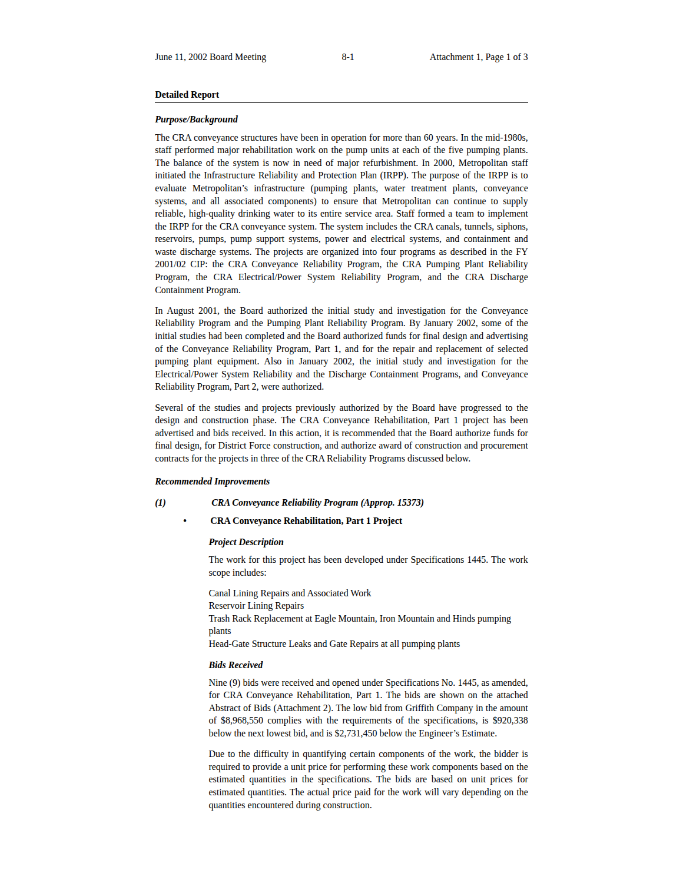June 11, 2002 Board Meeting
8-1
Attachment 1, Page 1 of 3
Detailed Report
Purpose/Background
The CRA conveyance structures have been in operation for more than 60 years. In the mid-1980s, staff performed major rehabilitation work on the pump units at each of the five pumping plants. The balance of the system is now in need of major refurbishment. In 2000, Metropolitan staff initiated the Infrastructure Reliability and Protection Plan (IRPP). The purpose of the IRPP is to evaluate Metropolitan’s infrastructure (pumping plants, water treatment plants, conveyance systems, and all associated components) to ensure that Metropolitan can continue to supply reliable, high-quality drinking water to its entire service area. Staff formed a team to implement the IRPP for the CRA conveyance system. The system includes the CRA canals, tunnels, siphons, reservoirs, pumps, pump support systems, power and electrical systems, and containment and waste discharge systems. The projects are organized into four programs as described in the FY 2001/02 CIP: the CRA Conveyance Reliability Program, the CRA Pumping Plant Reliability Program, the CRA Electrical/Power System Reliability Program, and the CRA Discharge Containment Program.
In August 2001, the Board authorized the initial study and investigation for the Conveyance Reliability Program and the Pumping Plant Reliability Program. By January 2002, some of the initial studies had been completed and the Board authorized funds for final design and advertising of the Conveyance Reliability Program, Part 1, and for the repair and replacement of selected pumping plant equipment. Also in January 2002, the initial study and investigation for the Electrical/Power System Reliability and the Discharge Containment Programs, and Conveyance Reliability Program, Part 2, were authorized.
Several of the studies and projects previously authorized by the Board have progressed to the design and construction phase. The CRA Conveyance Rehabilitation, Part 1 project has been advertised and bids received. In this action, it is recommended that the Board authorize funds for final design, for District Force construction, and authorize award of construction and procurement contracts for the projects in three of the CRA Reliability Programs discussed below.
Recommended Improvements
(1)
CRA Conveyance Reliability Program (Approp. 15373)
•
CRA Conveyance Rehabilitation, Part 1 Project
Project Description
The work for this project has been developed under Specifications 1445. The work scope includes:
Canal Lining Repairs and Associated Work
Reservoir Lining Repairs
Trash Rack Replacement at Eagle Mountain, Iron Mountain and Hinds pumping plants
Head-Gate Structure Leaks and Gate Repairs at all pumping plants
Bids Received
Nine (9) bids were received and opened under Specifications No. 1445, as amended, for CRA Conveyance Rehabilitation, Part 1. The bids are shown on the attached Abstract of Bids (Attachment 2). The low bid from Griffith Company in the amount of $8,968,550 complies with the requirements of the specifications, is $920,338 below the next lowest bid, and is $2,731,450 below the Engineer’s Estimate.
Due to the difficulty in quantifying certain components of the work, the bidder is required to provide a unit price for performing these work components based on the estimated quantities in the specifications. The bids are based on unit prices for estimated quantities. The actual price paid for the work will vary depending on the quantities encountered during construction.